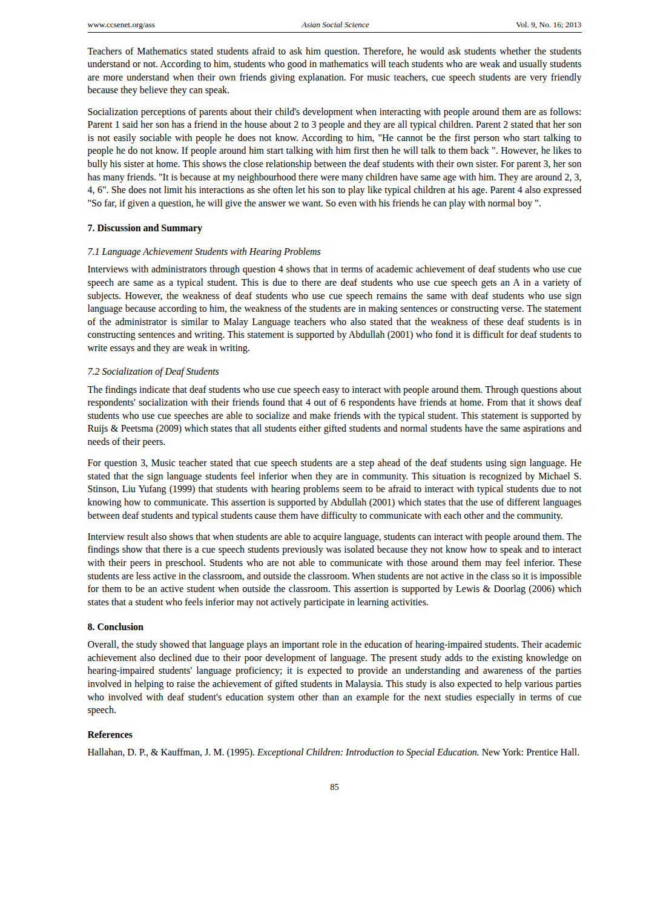www.ccsenet.org/ass Asian Social Science Vol. 9, No. 16; 2013
Teachers of Mathematics stated students afraid to ask him question. Therefore, he would ask students whether the students understand or not. According to him, students who good in mathematics will teach students who are weak and usually students are more understand when their own friends giving explanation. For music teachers, cue speech students are very friendly because they believe they can speak.
Socialization perceptions of parents about their child's development when interacting with people around them are as follows: Parent 1 said her son has a friend in the house about 2 to 3 people and they are all typical children. Parent 2 stated that her son is not easily sociable with people he does not know. According to him, "He cannot be the first person who start talking to people he do not know. If people around him start talking with him first then he will talk to them back ". However, he likes to bully his sister at home. This shows the close relationship between the deaf students with their own sister. For parent 3, her son has many friends. "It is because at my neighbourhood there were many children have same age with him. They are around 2, 3, 4, 6". She does not limit his interactions as she often let his son to play like typical children at his age. Parent 4 also expressed "So far, if given a question, he will give the answer we want. So even with his friends he can play with normal boy ".
7. Discussion and Summary
7.1 Language Achievement Students with Hearing Problems
Interviews with administrators through question 4 shows that in terms of academic achievement of deaf students who use cue speech are same as a typical student. This is due to there are deaf students who use cue speech gets an A in a variety of subjects. However, the weakness of deaf students who use cue speech remains the same with deaf students who use sign language because according to him, the weakness of the students are in making sentences or constructing verse. The statement of the administrator is similar to Malay Language teachers who also stated that the weakness of these deaf students is in constructing sentences and writing. This statement is supported by Abdullah (2001) who fond it is difficult for deaf students to write essays and they are weak in writing.
7.2 Socialization of Deaf Students
The findings indicate that deaf students who use cue speech easy to interact with people around them. Through questions about respondents' socialization with their friends found that 4 out of 6 respondents have friends at home. From that it shows deaf students who use cue speeches are able to socialize and make friends with the typical student. This statement is supported by Ruijs & Peetsma (2009) which states that all students either gifted students and normal students have the same aspirations and needs of their peers.
For question 3, Music teacher stated that cue speech students are a step ahead of the deaf students using sign language. He stated that the sign language students feel inferior when they are in community. This situation is recognized by Michael S. Stinson, Liu Yufang (1999) that students with hearing problems seem to be afraid to interact with typical students due to not knowing how to communicate. This assertion is supported by Abdullah (2001) which states that the use of different languages between deaf students and typical students cause them have difficulty to communicate with each other and the community.
Interview result also shows that when students are able to acquire language, students can interact with people around them. The findings show that there is a cue speech students previously was isolated because they not know how to speak and to interact with their peers in preschool. Students who are not able to communicate with those around them may feel inferior. These students are less active in the classroom, and outside the classroom. When students are not active in the class so it is impossible for them to be an active student when outside the classroom. This assertion is supported by Lewis & Doorlag (2006) which states that a student who feels inferior may not actively participate in learning activities.
8. Conclusion
Overall, the study showed that language plays an important role in the education of hearing-impaired students. Their academic achievement also declined due to their poor development of language. The present study adds to the existing knowledge on hearing-impaired students' language proficiency; it is expected to provide an understanding and awareness of the parties involved in helping to raise the achievement of gifted students in Malaysia. This study is also expected to help various parties who involved with deaf student's education system other than an example for the next studies especially in terms of cue speech.
References
Hallahan, D. P., & Kauffman, J. M. (1995). Exceptional Children: Introduction to Special Education. New York: Prentice Hall.
85